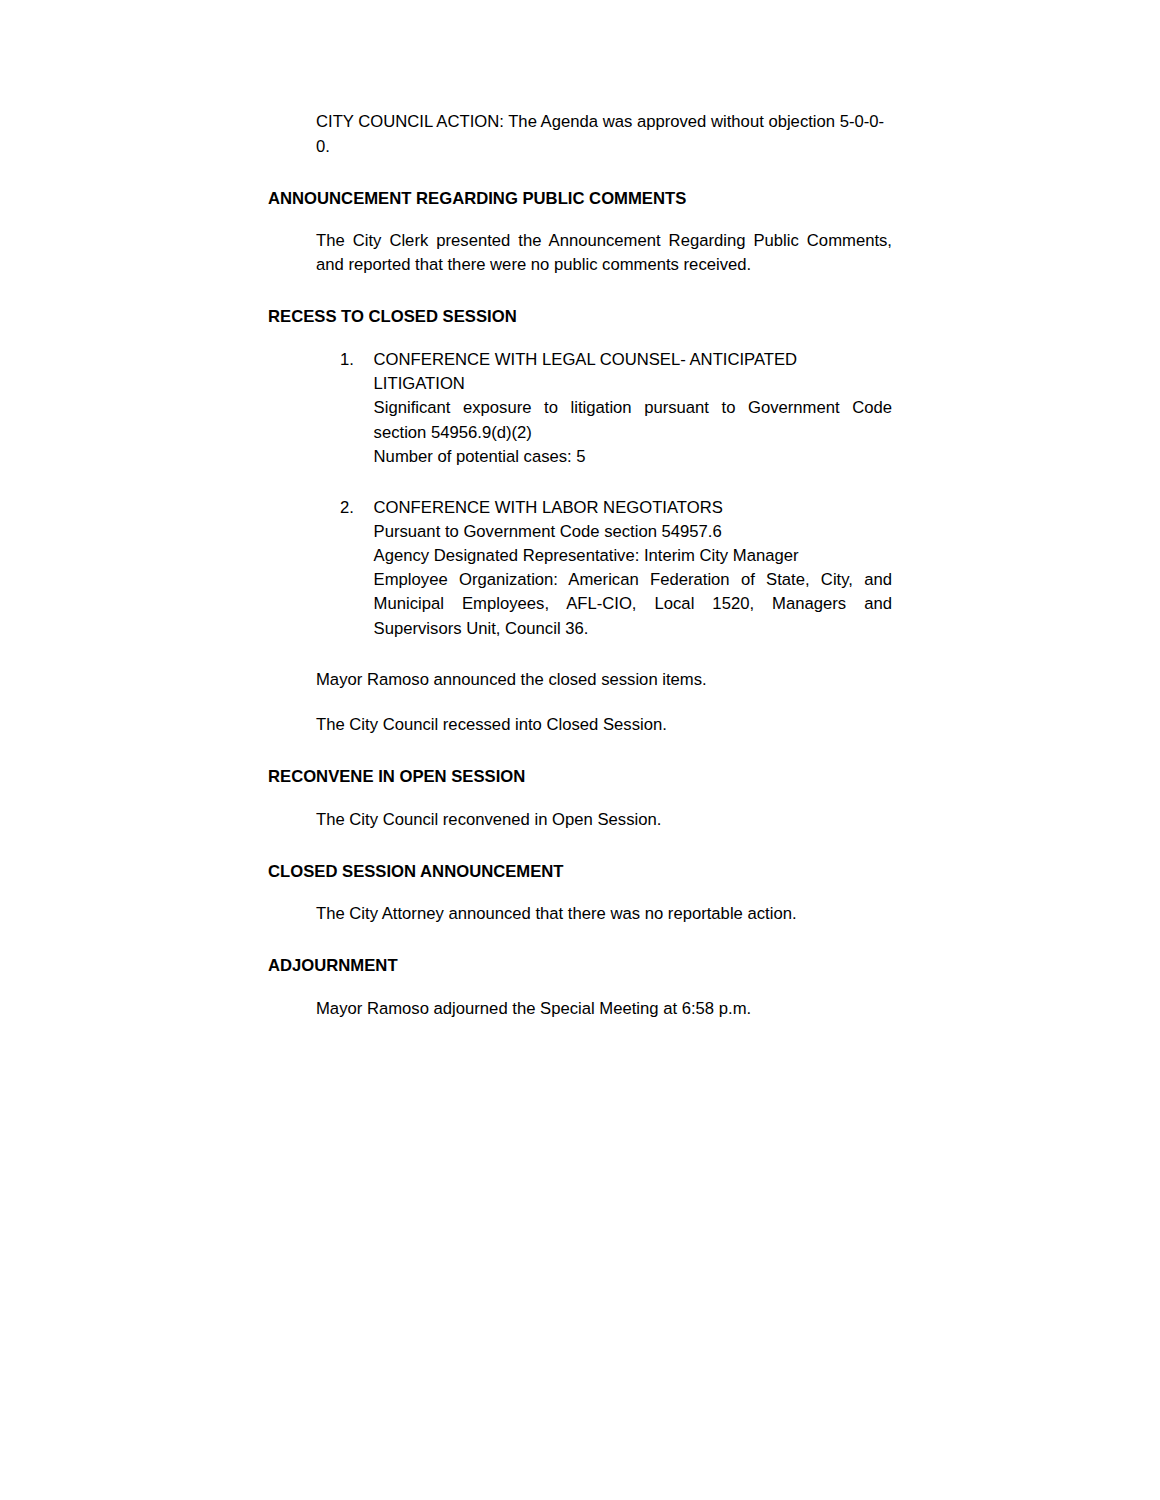CITY COUNCIL ACTION: The Agenda was approved without objection 5-0-0-0.
ANNOUNCEMENT REGARDING PUBLIC COMMENTS
The City Clerk presented the Announcement Regarding Public Comments, and reported that there were no public comments received.
RECESS TO CLOSED SESSION
1. CONFERENCE WITH LEGAL COUNSEL- ANTICIPATED LITIGATION Significant exposure to litigation pursuant to Government Code section 54956.9(d)(2) Number of potential cases: 5
2. CONFERENCE WITH LABOR NEGOTIATORS Pursuant to Government Code section 54957.6 Agency Designated Representative: Interim City Manager Employee Organization: American Federation of State, City, and Municipal Employees, AFL-CIO, Local 1520, Managers and Supervisors Unit, Council 36.
Mayor Ramoso announced the closed session items.
The City Council recessed into Closed Session.
RECONVENE IN OPEN SESSION
The City Council reconvened in Open Session.
CLOSED SESSION ANNOUNCEMENT
The City Attorney announced that there was no reportable action.
ADJOURNMENT
Mayor Ramoso adjourned the Special Meeting at 6:58 p.m.